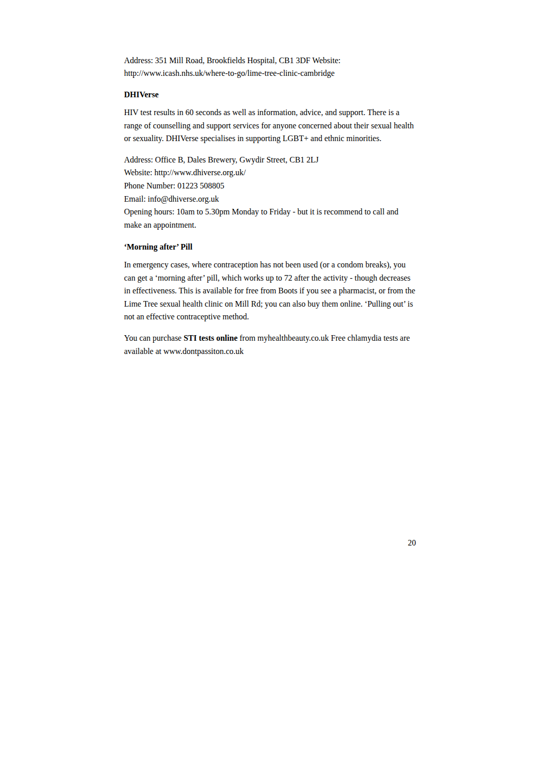Address: 351 Mill Road, Brookfields Hospital, CB1 3DF Website: http://www.icash.nhs.uk/where-to-go/lime-tree-clinic-cambridge
DHIVerse
HIV test results in 60 seconds as well as information, advice, and support. There is a range of counselling and support services for anyone concerned about their sexual health or sexuality. DHIVerse specialises in supporting LGBT+ and ethnic minorities.
Address: Office B, Dales Brewery, Gwydir Street, CB1 2LJ Website: http://www.dhiverse.org.uk/ Phone Number: 01223 508805 Email: info@dhiverse.org.uk Opening hours: 10am to 5.30pm Monday to Friday - but it is recommend to call and make an appointment.
‘Morning after’ Pill
In emergency cases, where contraception has not been used (or a condom breaks), you can get a ‘morning after’ pill, which works up to 72 after the activity - though decreases in effectiveness. This is available for free from Boots if you see a pharmacist, or from the Lime Tree sexual health clinic on Mill Rd; you can also buy them online. ‘Pulling out’ is not an effective contraceptive method.
You can purchase STI tests online from myhealthbeauty.co.uk Free chlamydia tests are available at www.dontpassiton.co.uk
20